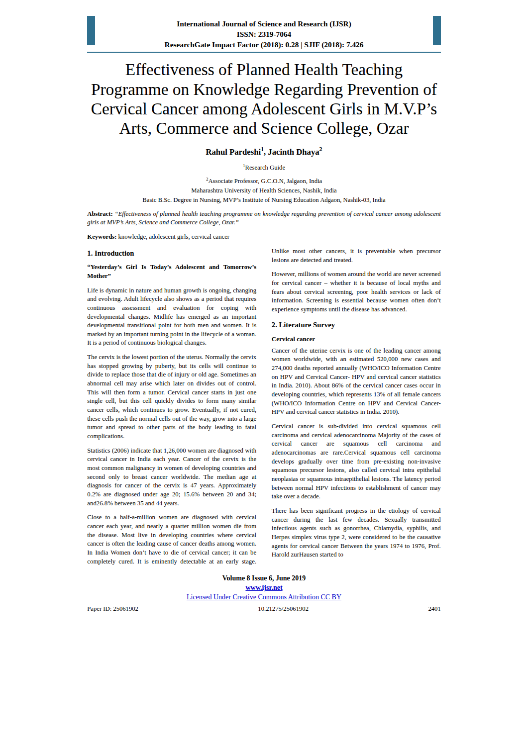International Journal of Science and Research (IJSR)
ISSN: 2319-7064
ResearchGate Impact Factor (2018): 0.28 | SJIF (2018): 7.426
Effectiveness of Planned Health Teaching Programme on Knowledge Regarding Prevention of Cervical Cancer among Adolescent Girls in M.V.P’s Arts, Commerce and Science College, Ozar
Rahul Pardeshi1, Jacinth Dhaya2
1Research Guide
2Associate Professor, G.C.O.N, Jalgaon, India
Maharashtra University of Health Sciences, Nashik, India
Basic B.Sc. Degree in Nursing, MVP’s Institute of Nursing Education Adgaon, Nashik-03, India
Abstract: “Effectiveness of planned health teaching programme on knowledge regarding prevention of cervical cancer among adolescent girls at MVP’s Arts, Science and Commerce College, Ozar.”
Keywords: knowledge, adolescent girls, cervical cancer
1. Introduction
“Yesterday’s Girl Is Today’s Adolescent and Tomorrow’s Mother”
Life is dynamic in nature and human growth is ongoing, changing and evolving. Adult lifecycle also shows as a period that requires continuous assessment and evaluation for coping with developmental changes. Midlife has emerged as an important developmental transitional point for both men and women. It is marked by an important turning point in the lifecycle of a woman. It is a period of continuous biological changes.
The cervix is the lowest portion of the uterus. Normally the cervix has stopped growing by puberty, but its cells will continue to divide to replace those that die of injury or old age. Sometimes an abnormal cell may arise which later on divides out of control. This will then form a tumor. Cervical cancer starts in just one single cell, but this cell quickly divides to form many similar cancer cells, which continues to grow. Eventually, if not cured, these cells push the normal cells out of the way, grow into a large tumor and spread to other parts of the body leading to fatal complications.
Statistics (2006) indicate that 1,26,000 women are diagnosed with cervical cancer in India each year. Cancer of the cervix is the most common malignancy in women of developing countries and second only to breast cancer worldwide. The median age at diagnosis for cancer of the cervix is 47 years. Approximately 0.2% are diagnosed under age 20; 15.6% between 20 and 34; and26.8% between 35 and 44 years.
Close to a half-a-million women are diagnosed with cervical cancer each year, and nearly a quarter million women die from the disease. Most live in developing countries where cervical cancer is often the leading cause of cancer deaths among women. In India Women don’t have to die of cervical cancer; it can be completely cured. It is eminently detectable at an early stage. Unlike most other cancers, it is preventable when precursor lesions are detected and treated.
However, millions of women around the world are never screened for cervical cancer – whether it is because of local myths and fears about cervical screening, poor health services or lack of information. Screening is essential because women often don’t experience symptoms until the disease has advanced.
2. Literature Survey
Cervical cancer
Cancer of the uterine cervix is one of the leading cancer among women worldwide, with an estimated 520,000 new cases and 274,000 deaths reported annually (WHO/ICO Information Centre on HPV and Cervical Cancer- HPV and cervical cancer statistics in India. 2010). About 86% of the cervical cancer cases occur in developing countries, which represents 13% of all female cancers (WHO/ICO Information Centre on HPV and Cervical Cancer- HPV and cervical cancer statistics in India. 2010).
Cervical cancer is sub-divided into cervical squamous cell carcinoma and cervical adenocarcinoma Majority of the cases of cervical cancer are squamous cell carcinoma and adenocarcinomas are rare.Cervical squamous cell carcinoma develops gradually over time from pre-existing non-invasive squamous precursor lesions, also called cervical intra epithelial neoplasias or squamous intraepithelial lesions. The latency period between normal HPV infections to establishment of cancer may take over a decade.
There has been significant progress in the etiology of cervical cancer during the last few decades. Sexually transmitted infectious agents such as gonorrhea, Chlamydia, syphilis, and Herpes simplex virus type 2, were considered to be the causative agents for cervical cancer Between the years 1974 to 1976, Prof. Harold zurHausen started to
Volume 8 Issue 6, June 2019
www.ijsr.net
Licensed Under Creative Commons Attribution CC BY
Paper ID: 25061902 10.21275/25061902 2401